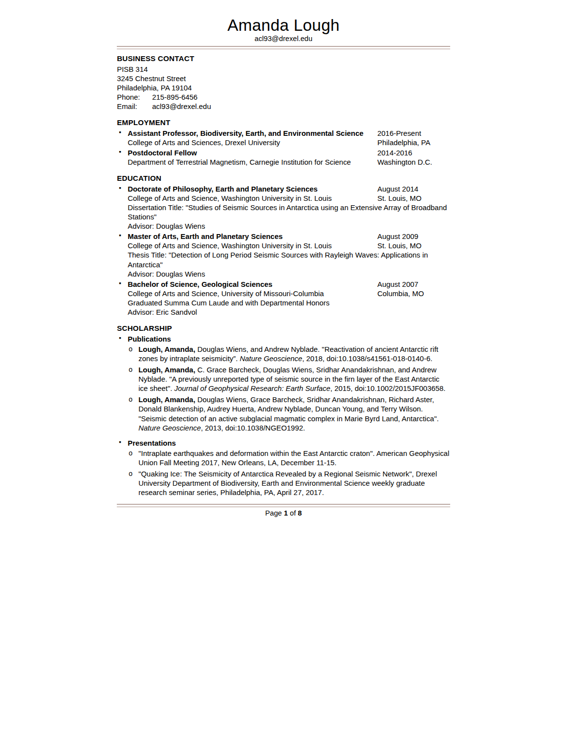Amanda Lough
acl93@drexel.edu
Business Contact
PISB 314
3245 Chestnut Street
Philadelphia, PA 19104
Phone: 215-895-6456
Email: acl93@drexel.edu
Employment
Assistant Professor, Biodiversity, Earth, and Environmental Science
2016-Present
College of Arts and Sciences, Drexel University
Philadelphia, PA
Postdoctoral Fellow
2014-2016
Department of Terrestrial Magnetism, Carnegie Institution for Science
Washington D.C.
Education
Doctorate of Philosophy, Earth and Planetary Sciences
August 2014
College of Arts and Science, Washington University in St. Louis
St. Louis, MO
Dissertation Title: "Studies of Seismic Sources in Antarctica using an Extensive Array of Broadband Stations"
Advisor: Douglas Wiens
Master of Arts, Earth and Planetary Sciences
August 2009
College of Arts and Science, Washington University in St. Louis
St. Louis, MO
Thesis Title: "Detection of Long Period Seismic Sources with Rayleigh Waves: Applications in Antarctica"
Advisor: Douglas Wiens
Bachelor of Science, Geological Sciences
August 2007
College of Arts and Science, University of Missouri-Columbia
Columbia, MO
Graduated Summa Cum Laude and with Departmental Honors
Advisor: Eric Sandvol
Scholarship
Publications
Lough, Amanda, Douglas Wiens, and Andrew Nyblade. "Reactivation of ancient Antarctic rift zones by intraplate seismicity”. Nature Geoscience, 2018, doi:10.1038/s41561-018-0140-6.
Lough, Amanda, C. Grace Barcheck, Douglas Wiens, Sridhar Anandakrishnan, and Andrew Nyblade. "A previously unreported type of seismic source in the firn layer of the East Antarctic ice sheet". Journal of Geophysical Research: Earth Surface, 2015, doi:10.1002/2015JF003658.
Lough, Amanda, Douglas Wiens, Grace Barcheck, Sridhar Anandakrishnan, Richard Aster, Donald Blankenship, Audrey Huerta, Andrew Nyblade, Duncan Young, and Terry Wilson. "Seismic detection of an active subglacial magmatic complex in Marie Byrd Land, Antarctica". Nature Geoscience, 2013, doi:10.1038/NGEO1992.
Presentations
"Intraplate earthquakes and deformation within the East Antarctic craton". American Geophysical Union Fall Meeting 2017, New Orleans, LA, December 11-15.
"Quaking Ice: The Seismicity of Antarctica Revealed by a Regional Seismic Network", Drexel University Department of Biodiversity, Earth and Environmental Science weekly graduate research seminar series, Philadelphia, PA, April 27, 2017.
Page 1 of 8